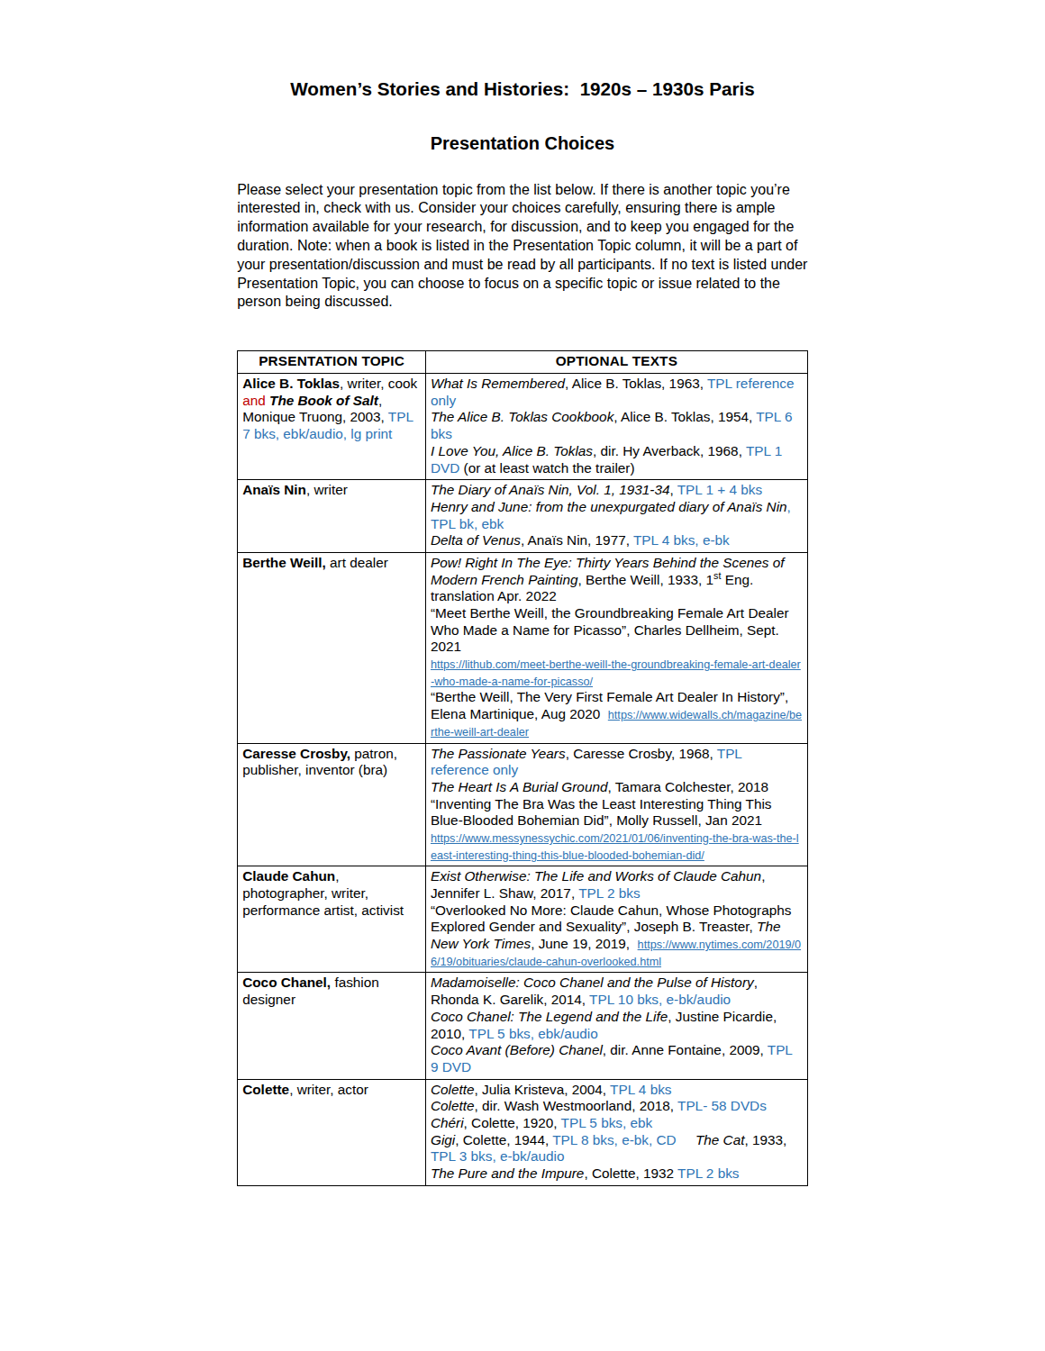Women’s Stories and Histories: 1920s – 1930s Paris
Presentation Choices
Please select your presentation topic from the list below. If there is another topic you’re interested in, check with us. Consider your choices carefully, ensuring there is ample information available for your research, for discussion, and to keep you engaged for the duration. Note: when a book is listed in the Presentation Topic column, it will be a part of your presentation/discussion and must be read by all participants. If no text is listed under Presentation Topic, you can choose to focus on a specific topic or issue related to the person being discussed.
| PRSENTATION TOPIC | OPTIONAL TEXTS |
| --- | --- |
| Alice B. Toklas , writer, cook and The Book of Salt , Monique Truong, 2003, TPL 7 bks, ebk/audio, lg print | What Is Remembered , Alice B. Toklas, 1963, TPL reference only The Alice B. Toklas Cookbook , Alice B. Toklas, 1954, TPL 6 bks I Love You, Alice B. Toklas , dir. Hy Averback, 1968, TPL 1 DVD (or at least watch the trailer) |
| Anaïs Nin , writer | The Diary of Anaïs Nin, Vol. 1, 1931-34 , TPL 1 + 4 bks Henry and June: from the unexpurgated diary of Anaïs Nin , TPL bk, ebk Delta of Venus , Anaïs Nin, 1977, TPL 4 bks, e-bk |
| Berthe Weill, art dealer | Pow! Right In The Eye: Thirty Years Behind the Scenes of Modern French Painting , Berthe Weill, 1933, 1 st Eng. translation Apr. 2022 “Meet Berthe Weill, the Groundbreaking Female Art Dealer Who Made a Name for Picasso”, Charles Dellheim, Sept. 2021 https://lithub.com/meet-berthe-weill-the-groundbreaking-female-art-dealer-who-made-a-name-for-picasso/ “Berthe Weill, The Very First Female Art Dealer In History”, Elena Martinique, Aug 2020 https://www.widewalls.ch/magazine/berthe-weill-art-dealer |
| Caresse Crosby, patron, publisher, inventor (bra) | The Passionate Years , Caresse Crosby, 1968, TPL reference only The Heart Is A Burial Ground , Tamara Colchester, 2018 “Inventing The Bra Was the Least Interesting Thing This Blue-Blooded Bohemian Did”, Molly Russell, Jan 2021 https://www.messynessychic.com/2021/01/06/inventing-the-bra-was-the-least-interesting-thing-this-blue-blooded-bohemian-did/ |
| Claude Cahun , photographer, writer, performance artist, activist | Exist Otherwise: The Life and Works of Claude Cahun , Jennifer L. Shaw, 2017, TPL 2 bks “Overlooked No More: Claude Cahun, Whose Photographs Explored Gender and Sexuality”, Joseph B. Treaster, The New York Times , June 19, 2019, https://www.nytimes.com/2019/06/19/obituaries/claude-cahun-overlooked.html |
| Coco Chanel, fashion designer | Madamoiselle: Coco Chanel and the Pulse of History , Rhonda K. Garelik, 2014, TPL 10 bks, e-bk/audio Coco Chanel: The Legend and the Life , Justine Picardie, 2010, TPL 5 bks, ebk/audio Coco Avant (Before) Chanel , dir. Anne Fontaine, 2009, TPL 9 DVD |
| Colette , writer, actor | Colette , Julia Kristeva, 2004, TPL 4 bks Colette , dir. Wash Westmoorland, 2018, TPL- 58 DVDs Chéri , Colette, 1920, TPL 5 bks, ebk Gigi , Colette, 1944, TPL 8 bks, e-bk, CD The Cat , 1933, TPL 3 bks, e-bk/audio The Pure and the Impure , Colette, 1932 TPL 2 bks |